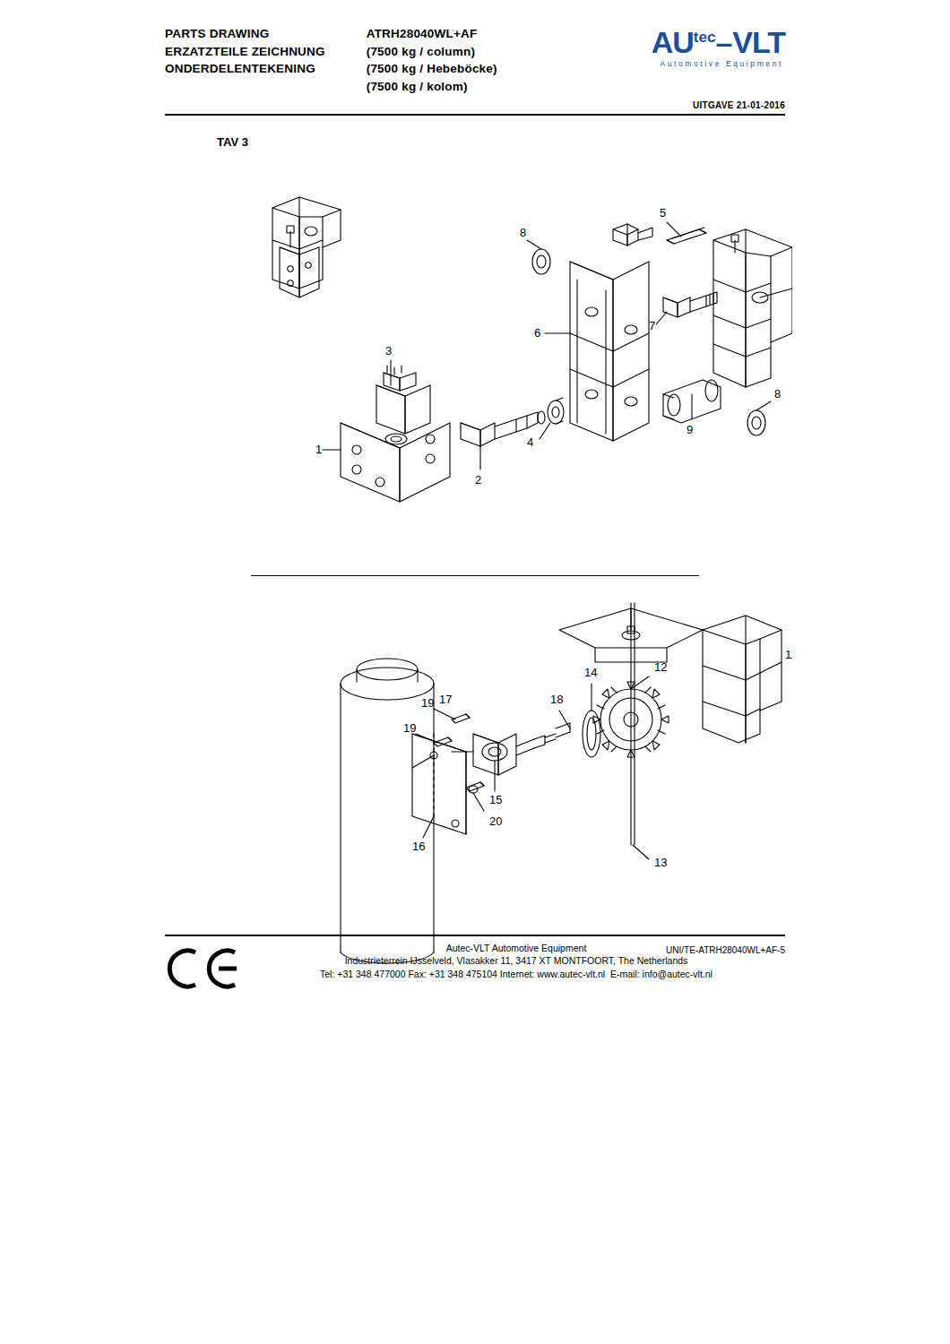| PARTS DRAWING | ATRH28040WL+AF |
| ERZATZTEILE ZEICHNUNG | (7500 kg / column) |
| ONDERDELENTEKENING | (7500 kg / Hebeböcke) |
| | (7500 kg / kolom) |
AUtec–VLT
Automotive Equipment
UITGAVE 21-01-2016
TAV 3
1 3 2 4 6 8 7 5 10 8 9
19 19 17 18 14 12 13 15 16 20 11
Autec-VLT Automotive Equipment
Industrieterrein IJsselveld, Vlasakker 11, 3417 XT MONTFOORT, The Netherlands
Tel: +31 348 477000 Fax: +31 348 475104 Internet: www.autec-vlt.nl E-mail: info@autec-vlt.nl
UNI/TE-ATRH28040WL+AF-5